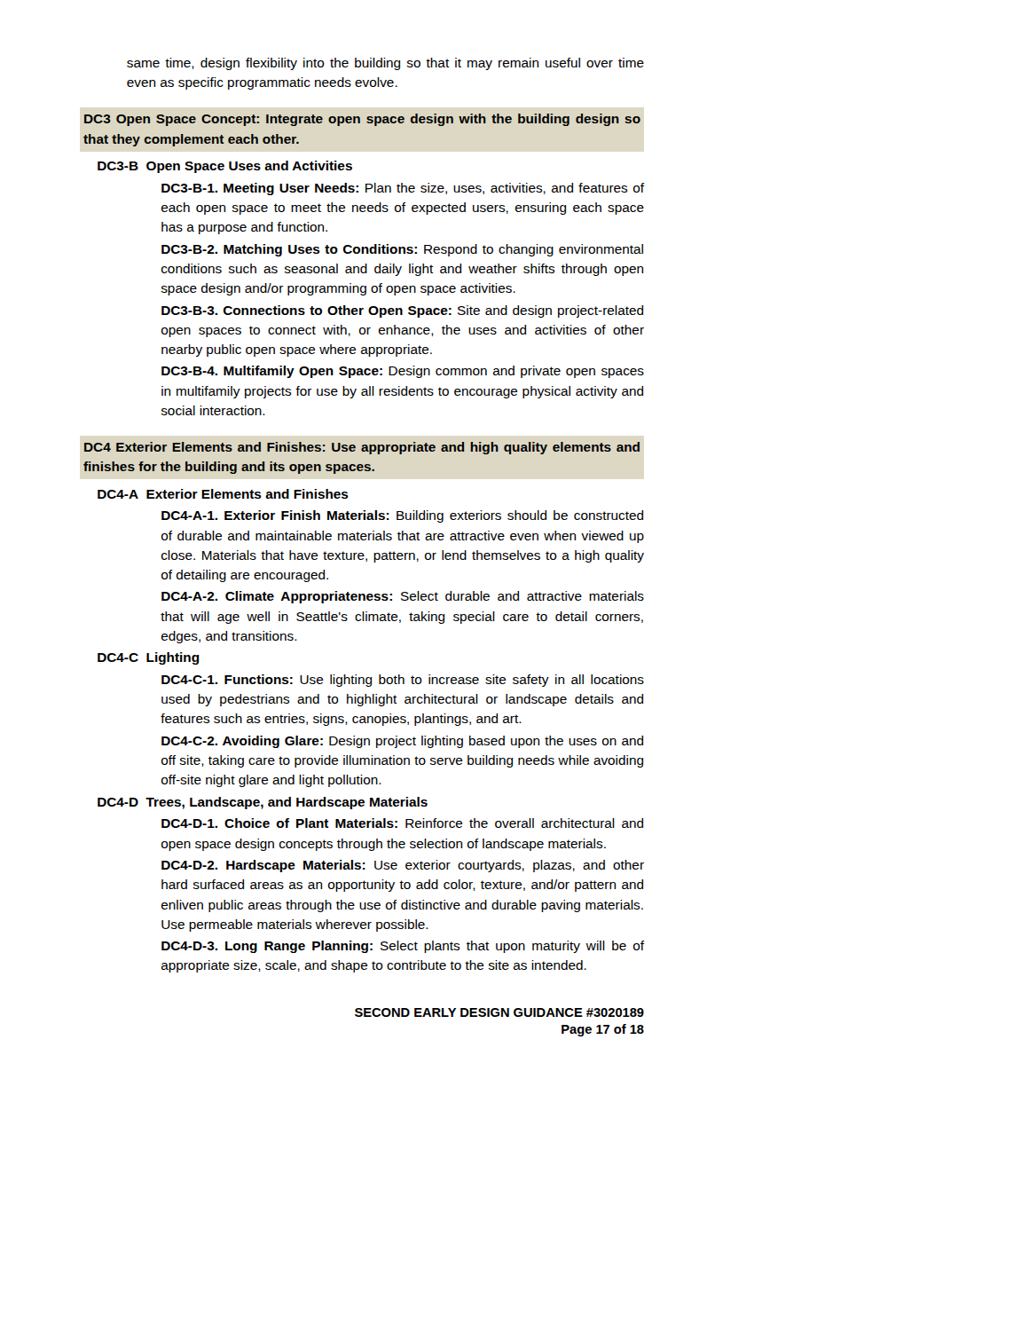same time, design flexibility into the building so that it may remain useful over time even as specific programmatic needs evolve.
DC3 Open Space Concept: Integrate open space design with the building design so that they complement each other.
DC3-B Open Space Uses and Activities
DC3-B-1. Meeting User Needs: Plan the size, uses, activities, and features of each open space to meet the needs of expected users, ensuring each space has a purpose and function.
DC3-B-2. Matching Uses to Conditions: Respond to changing environmental conditions such as seasonal and daily light and weather shifts through open space design and/or programming of open space activities.
DC3-B-3. Connections to Other Open Space: Site and design project-related open spaces to connect with, or enhance, the uses and activities of other nearby public open space where appropriate.
DC3-B-4. Multifamily Open Space: Design common and private open spaces in multifamily projects for use by all residents to encourage physical activity and social interaction.
DC4 Exterior Elements and Finishes: Use appropriate and high quality elements and finishes for the building and its open spaces.
DC4-A Exterior Elements and Finishes
DC4-A-1. Exterior Finish Materials: Building exteriors should be constructed of durable and maintainable materials that are attractive even when viewed up close. Materials that have texture, pattern, or lend themselves to a high quality of detailing are encouraged.
DC4-A-2. Climate Appropriateness: Select durable and attractive materials that will age well in Seattle's climate, taking special care to detail corners, edges, and transitions.
DC4-C Lighting
DC4-C-1. Functions: Use lighting both to increase site safety in all locations used by pedestrians and to highlight architectural or landscape details and features such as entries, signs, canopies, plantings, and art.
DC4-C-2. Avoiding Glare: Design project lighting based upon the uses on and off site, taking care to provide illumination to serve building needs while avoiding off-site night glare and light pollution.
DC4-D Trees, Landscape, and Hardscape Materials
DC4-D-1. Choice of Plant Materials: Reinforce the overall architectural and open space design concepts through the selection of landscape materials.
DC4-D-2. Hardscape Materials: Use exterior courtyards, plazas, and other hard surfaced areas as an opportunity to add color, texture, and/or pattern and enliven public areas through the use of distinctive and durable paving materials. Use permeable materials wherever possible.
DC4-D-3. Long Range Planning: Select plants that upon maturity will be of appropriate size, scale, and shape to contribute to the site as intended.
SECOND EARLY DESIGN GUIDANCE #3020189
Page 17 of 18